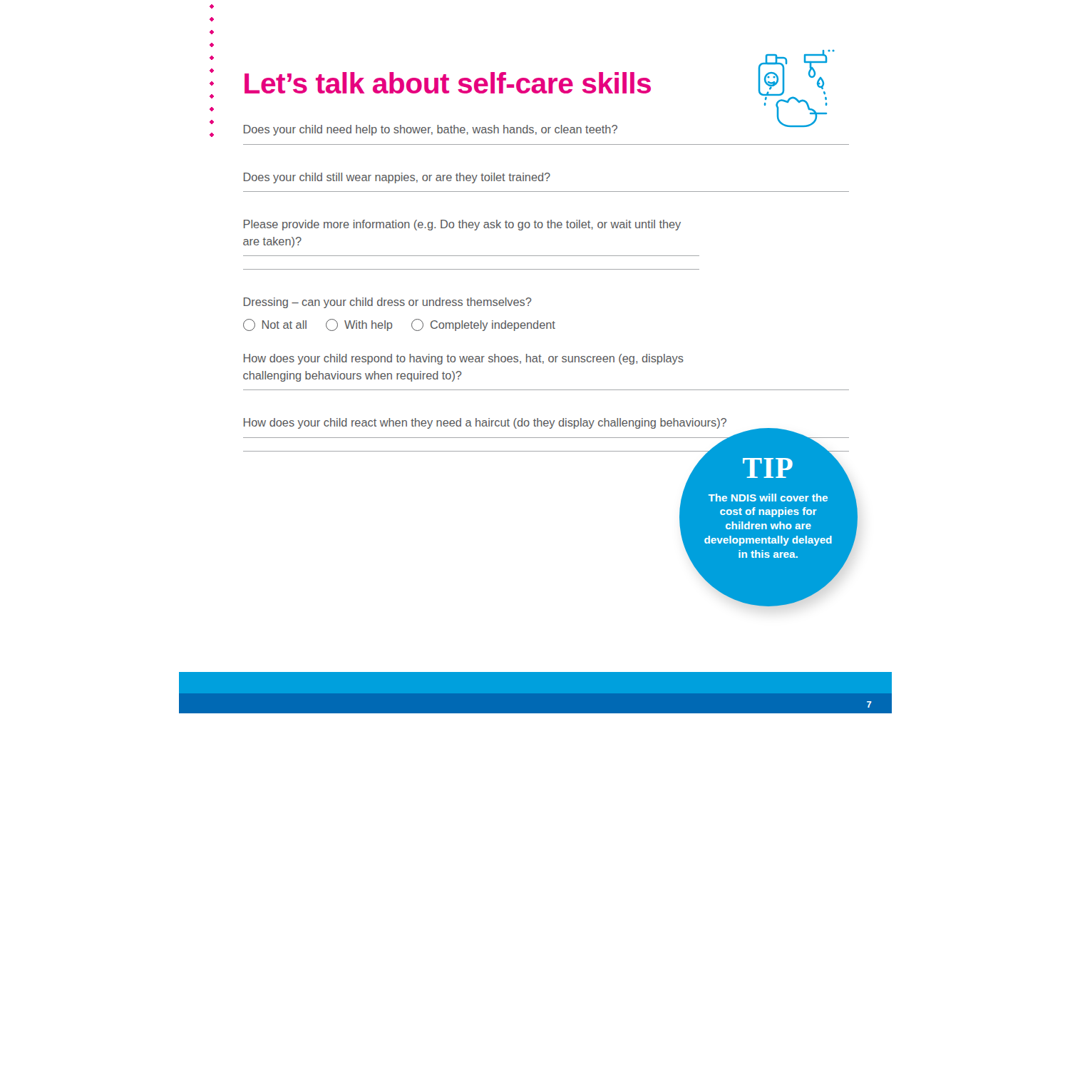Let’s talk about self-care skills
Does your child need help to shower, bathe, wash hands, or clean teeth?
Does your child still wear nappies, or are they toilet trained?
Please provide more information (e.g. Do they ask to go to the toilet, or wait until they are taken)?
Dressing – can your child dress or undress themselves?
Not at all With help Completely independent
How does your child respond to having to wear shoes, hat, or sunscreen (eg, displays challenging behaviours when required to)?
How does your child react when they need a haircut (do they display challenging behaviours)?
TIP
The NDIS will cover the cost of nappies for children who are developmentally delayed in this area.
7